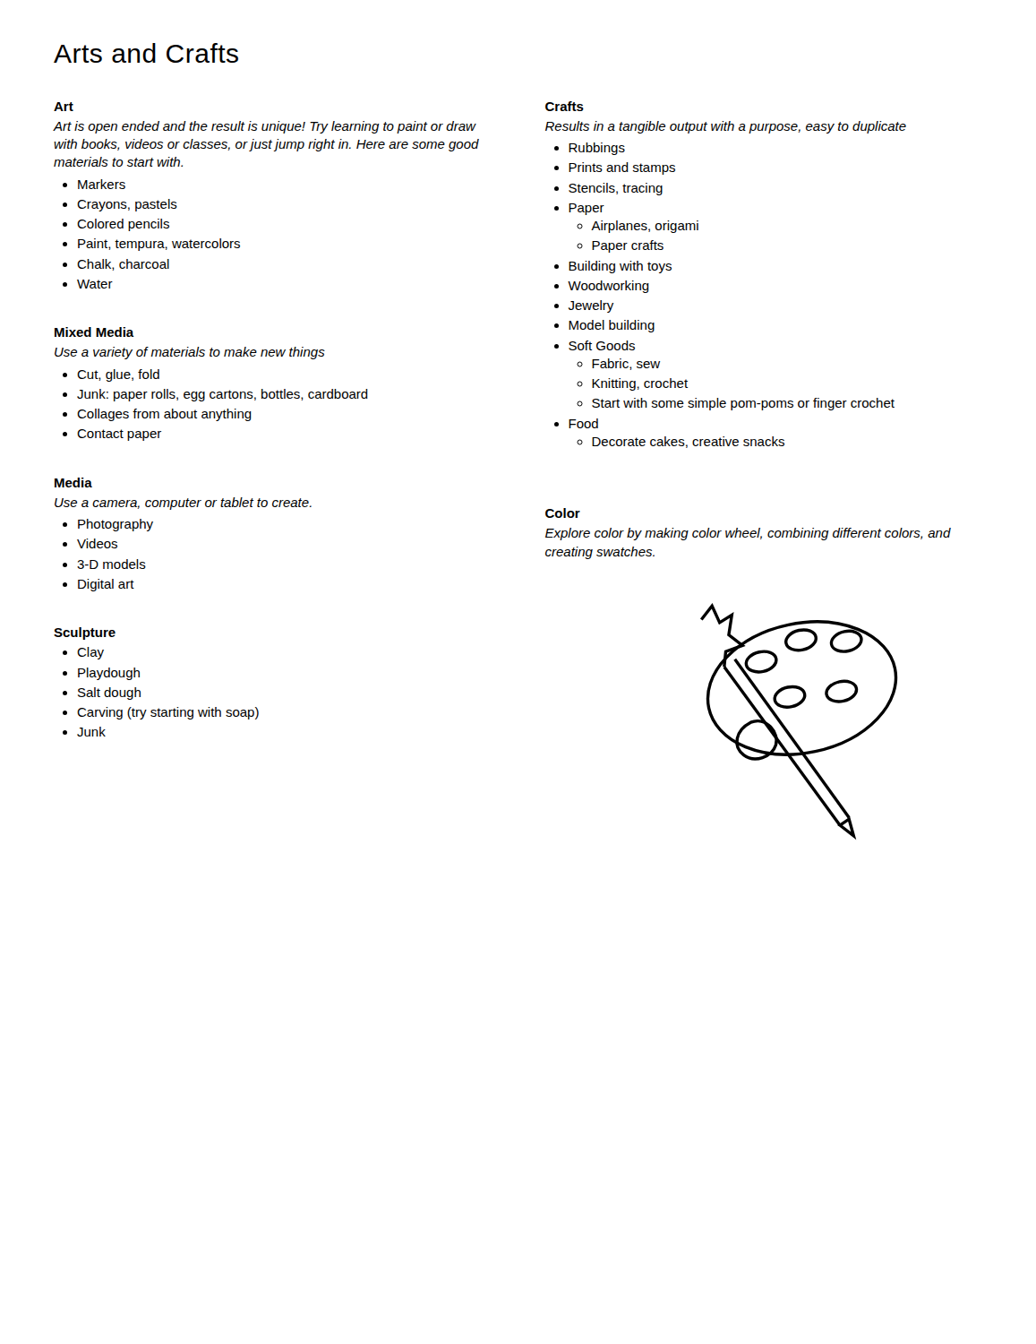Arts and Crafts
Art
Art is open ended and the result is unique! Try learning to paint or draw with books, videos or classes, or just jump right in. Here are some good materials to start with.
Markers
Crayons, pastels
Colored pencils
Paint, tempura, watercolors
Chalk, charcoal
Water
Mixed Media
Use a variety of materials to make new things
Cut, glue, fold
Junk: paper rolls, egg cartons, bottles, cardboard
Collages from about anything
Contact paper
Media
Use a camera, computer or tablet to create.
Photography
Videos
3-D models
Digital art
Sculpture
Clay
Playdough
Salt dough
Carving (try starting with soap)
Junk
Crafts
Results in a tangible output with a purpose, easy to duplicate
Rubbings
Prints and stamps
Stencils, tracing
Paper
Airplanes, origami
Paper crafts
Building with toys
Woodworking
Jewelry
Model building
Soft Goods
Fabric, sew
Knitting, crochet
Start with some simple pom-poms or finger crochet
Food
Decorate cakes, creative snacks
Color
Explore color by making color wheel, combining different colors, and creating swatches.